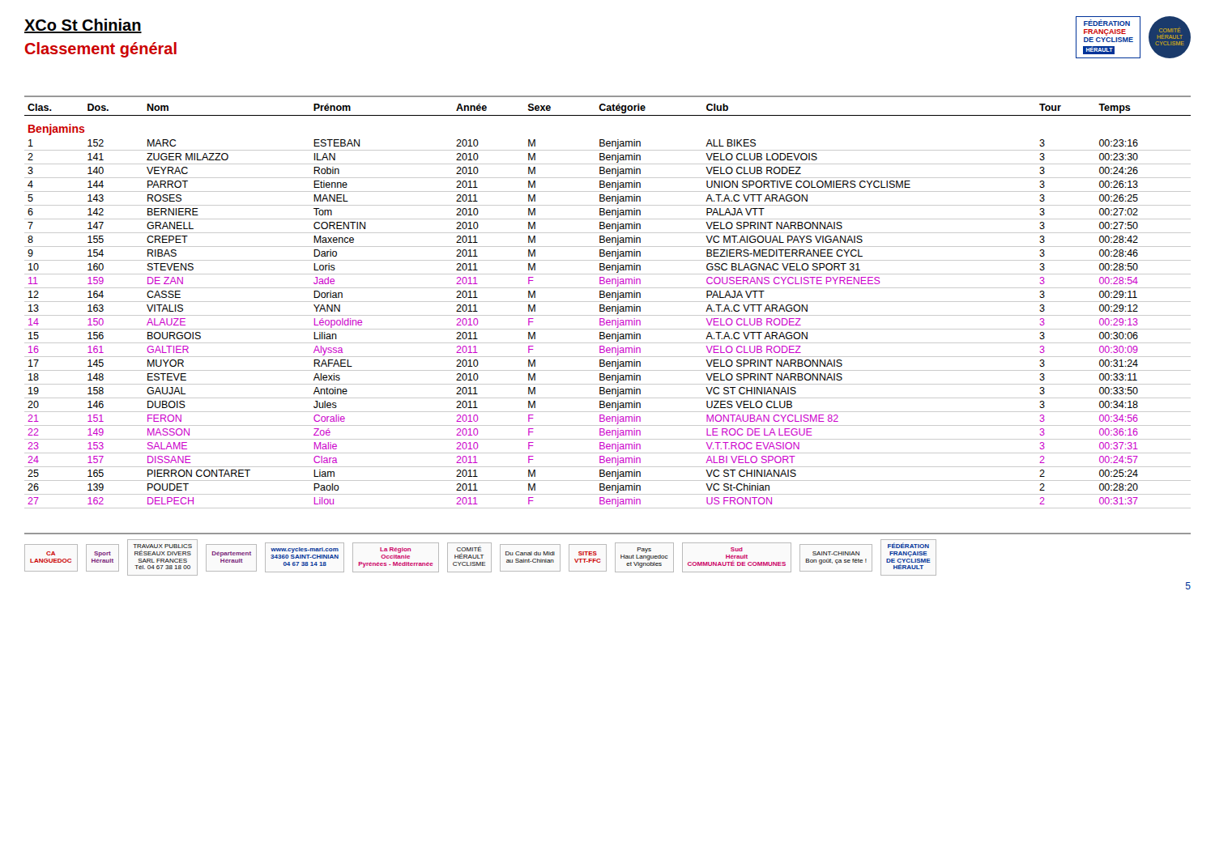XCo St Chinian
Classement général
FÉDÉRATION
FRANÇAISE
DE CYCLISME
HÉRAULT
COMITÉ
HÉRAULT
CYCLISME
| Clas. | Dos. | Nom | Prénom | Année | Sexe | Catégorie | Club | Tour | Temps |
| --- | --- | --- | --- | --- | --- | --- | --- | --- | --- |
| Benjamins |
| 1 | 152 | MARC | ESTEBAN | 2010 | M | Benjamin | ALL BIKES | 3 | 00:23:16 |
| 2 | 141 | ZUGER MILAZZO | ILAN | 2010 | M | Benjamin | VELO CLUB LODEVOIS | 3 | 00:23:30 |
| 3 | 140 | VEYRAC | Robin | 2010 | M | Benjamin | VELO CLUB RODEZ | 3 | 00:24:26 |
| 4 | 144 | PARROT | Etienne | 2011 | M | Benjamin | UNION SPORTIVE COLOMIERS CYCLISME | 3 | 00:26:13 |
| 5 | 143 | ROSES | MANEL | 2011 | M | Benjamin | A.T.A.C VTT ARAGON | 3 | 00:26:25 |
| 6 | 142 | BERNIERE | Tom | 2010 | M | Benjamin | PALAJA VTT | 3 | 00:27:02 |
| 7 | 147 | GRANELL | CORENTIN | 2010 | M | Benjamin | VELO SPRINT NARBONNAIS | 3 | 00:27:50 |
| 8 | 155 | CREPET | Maxence | 2011 | M | Benjamin | VC MT.AIGOUAL PAYS VIGANAIS | 3 | 00:28:42 |
| 9 | 154 | RIBAS | Dario | 2011 | M | Benjamin | BEZIERS-MEDITERRANEE CYCL | 3 | 00:28:46 |
| 10 | 160 | STEVENS | Loris | 2011 | M | Benjamin | GSC BLAGNAC VELO SPORT 31 | 3 | 00:28:50 |
| 11 | 159 | DE ZAN | Jade | 2011 | F | Benjamin | COUSERANS CYCLISTE PYRENEES | 3 | 00:28:54 |
| 12 | 164 | CASSE | Dorian | 2011 | M | Benjamin | PALAJA VTT | 3 | 00:29:11 |
| 13 | 163 | VITALIS | YANN | 2011 | M | Benjamin | A.T.A.C VTT ARAGON | 3 | 00:29:12 |
| 14 | 150 | ALAUZE | Léopoldine | 2010 | F | Benjamin | VELO CLUB RODEZ | 3 | 00:29:13 |
| 15 | 156 | BOURGOIS | Lilian | 2011 | M | Benjamin | A.T.A.C VTT ARAGON | 3 | 00:30:06 |
| 16 | 161 | GALTIER | Alyssa | 2011 | F | Benjamin | VELO CLUB RODEZ | 3 | 00:30:09 |
| 17 | 145 | MUYOR | RAFAEL | 2010 | M | Benjamin | VELO SPRINT NARBONNAIS | 3 | 00:31:24 |
| 18 | 148 | ESTEVE | Alexis | 2010 | M | Benjamin | VELO SPRINT NARBONNAIS | 3 | 00:33:11 |
| 19 | 158 | GAUJAL | Antoine | 2011 | M | Benjamin | VC ST CHINIANAIS | 3 | 00:33:50 |
| 20 | 146 | DUBOIS | Jules | 2011 | M | Benjamin | UZES VELO CLUB | 3 | 00:34:18 |
| 21 | 151 | FERON | Coralie | 2010 | F | Benjamin | MONTAUBAN CYCLISME 82 | 3 | 00:34:56 |
| 22 | 149 | MASSON | Zoé | 2010 | F | Benjamin | LE ROC DE LA LEGUE | 3 | 00:36:16 |
| 23 | 153 | SALAME | Malie | 2010 | F | Benjamin | V.T.T.ROC EVASION | 3 | 00:37:31 |
| 24 | 157 | DISSANE | Clara | 2011 | F | Benjamin | ALBI VELO SPORT | 2 | 00:24:57 |
| 25 | 165 | PIERRON CONTARET | Liam | 2011 | M | Benjamin | VC ST CHINIANAIS | 2 | 00:25:24 |
| 26 | 139 | POUDET | Paolo | 2011 | M | Benjamin | VC St-Chinian | 2 | 00:28:20 |
| 27 | 162 | DELPECH | Lilou | 2011 | F | Benjamin | US FRONTON | 2 | 00:31:37 |
CA
LANGUEDOC
Sport
Hérault
TRAVAUX PUBLICS
RÉSEAUX DIVERS
SARL FRANCES
Tél. 04 67 38 18 00
Département
Hérault
www.cycles-mari.com
34360 SAINT-CHINIAN
04 67 38 14 18
La Région
Occitanie
Pyrénées - Méditerranée
COMITÉ
HÉRAULT
CYCLISME
Du Canal du Midi
au Saint-Chinian
SITES
VTT-FFC
Pays
Haut Languedoc
et Vignobles
Sud
Hérault
COMMUNAUTÉ DE COMMUNES
SAINT-CHINIAN
Bon goût, ça se fête !
FÉDÉRATION
FRANÇAISE
DE CYCLISME
HÉRAULT
5